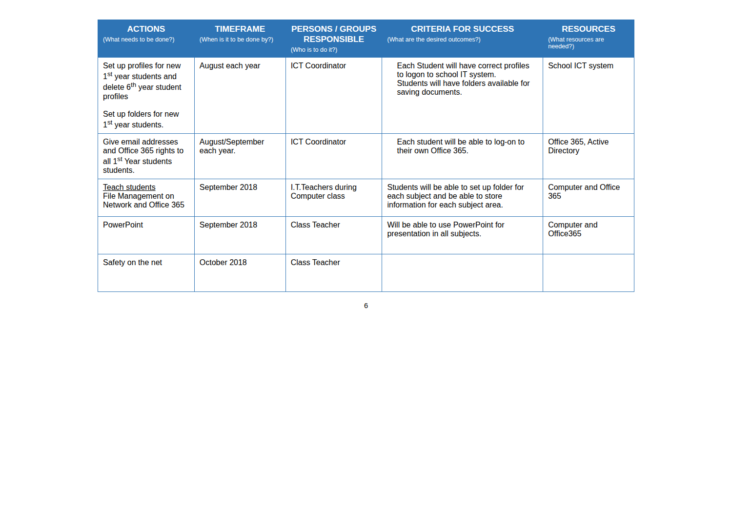| ACTIONS (What needs to be done?) | TIMEFRAME (When is it to be done by?) | PERSONS / GROUPS RESPONSIBLE (Who is to do it?) | CRITERIA FOR SUCCESS (What are the desired outcomes?) | RESOURCES (What resources are needed?) |
| --- | --- | --- | --- | --- |
| Set up profiles for new 1 st year students and delete 6 th year student profiles Set up folders for new 1 st year students. | August each year | ICT Coordinator | Each Student will have correct profiles to logon to school IT system. Students will have folders available for saving documents. | School ICT system |
| Give email addresses and Office 365 rights to all 1 st Year students students. | August/September each year. | ICT Coordinator | Each student will be able to log-on to their own Office 365. | Office 365, Active Directory |
| Teach students File Management on Network and Office 365 | September 2018 | I.T.Teachers during Computer class | Students will be able to set up folder for each subject and be able to store information for each subject area. | Computer and Office 365 |
| PowerPoint | September 2018 | Class Teacher | Will be able to use PowerPoint for presentation in all subjects. | Computer and Office365 |
| Safety on the net | October 2018 | Class Teacher | | |
6